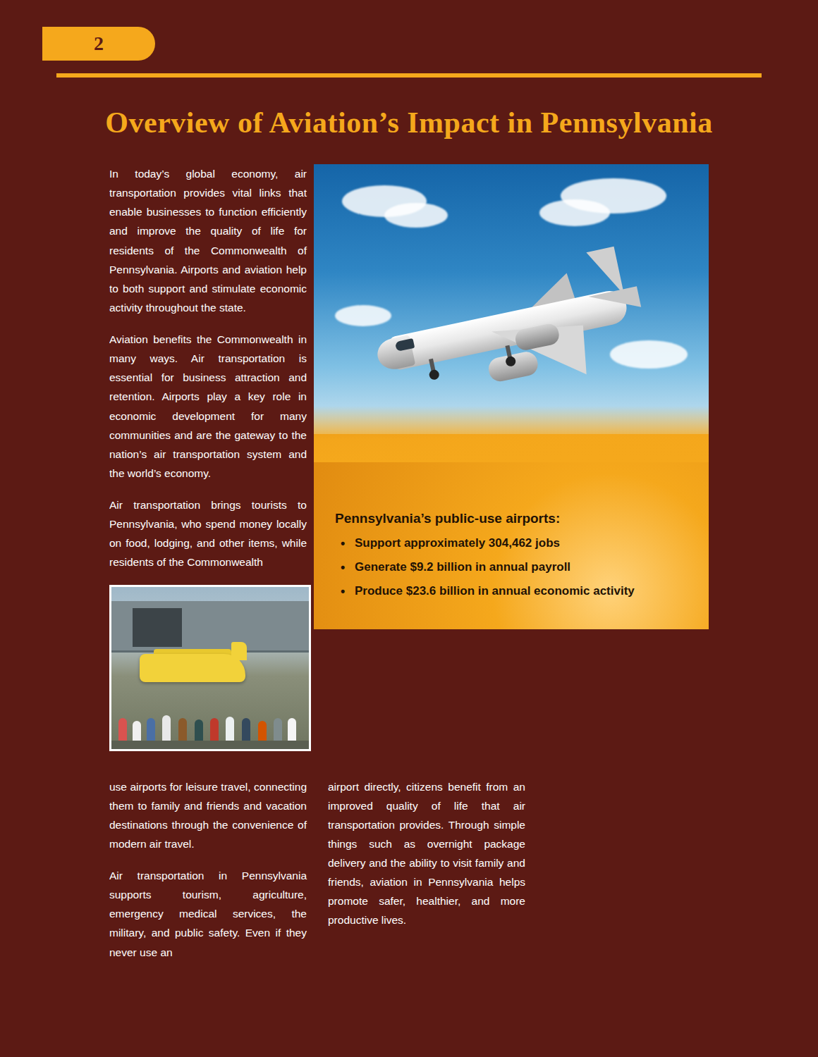2
Overview of Aviation’s Impact in Pennsylvania
Pennsylvania’s public-use airports:
Support approximately 304,462 jobs
Generate $9.2 billion in annual payroll
Produce $23.6 billion in annual economic activity
In today’s global economy, air transportation provides vital links that enable businesses to function efficiently and improve the quality of life for residents of the Commonwealth of Pennsylvania. Airports and aviation help to both support and stimulate economic activity throughout the state.
Aviation benefits the Commonwealth in many ways. Air transportation is essential for business attraction and retention. Airports play a key role in economic development for many communities and are the gateway to the nation’s air transportation system and the world’s economy.
Air transportation brings tourists to Pennsylvania, who spend money locally on food, lodging, and other items, while residents of the Commonwealth
use airports for leisure travel, connecting them to family and friends and vacation destinations through the convenience of modern air travel.
Air transportation in Pennsylvania supports tourism, agriculture, emergency medical services, the military, and public safety. Even if they never use an
airport directly, citizens benefit from an improved quality of life that air transportation provides. Through simple things such as overnight package delivery and the ability to visit family and friends, aviation in Pennsylvania helps promote safer, healthier, and more productive lives.